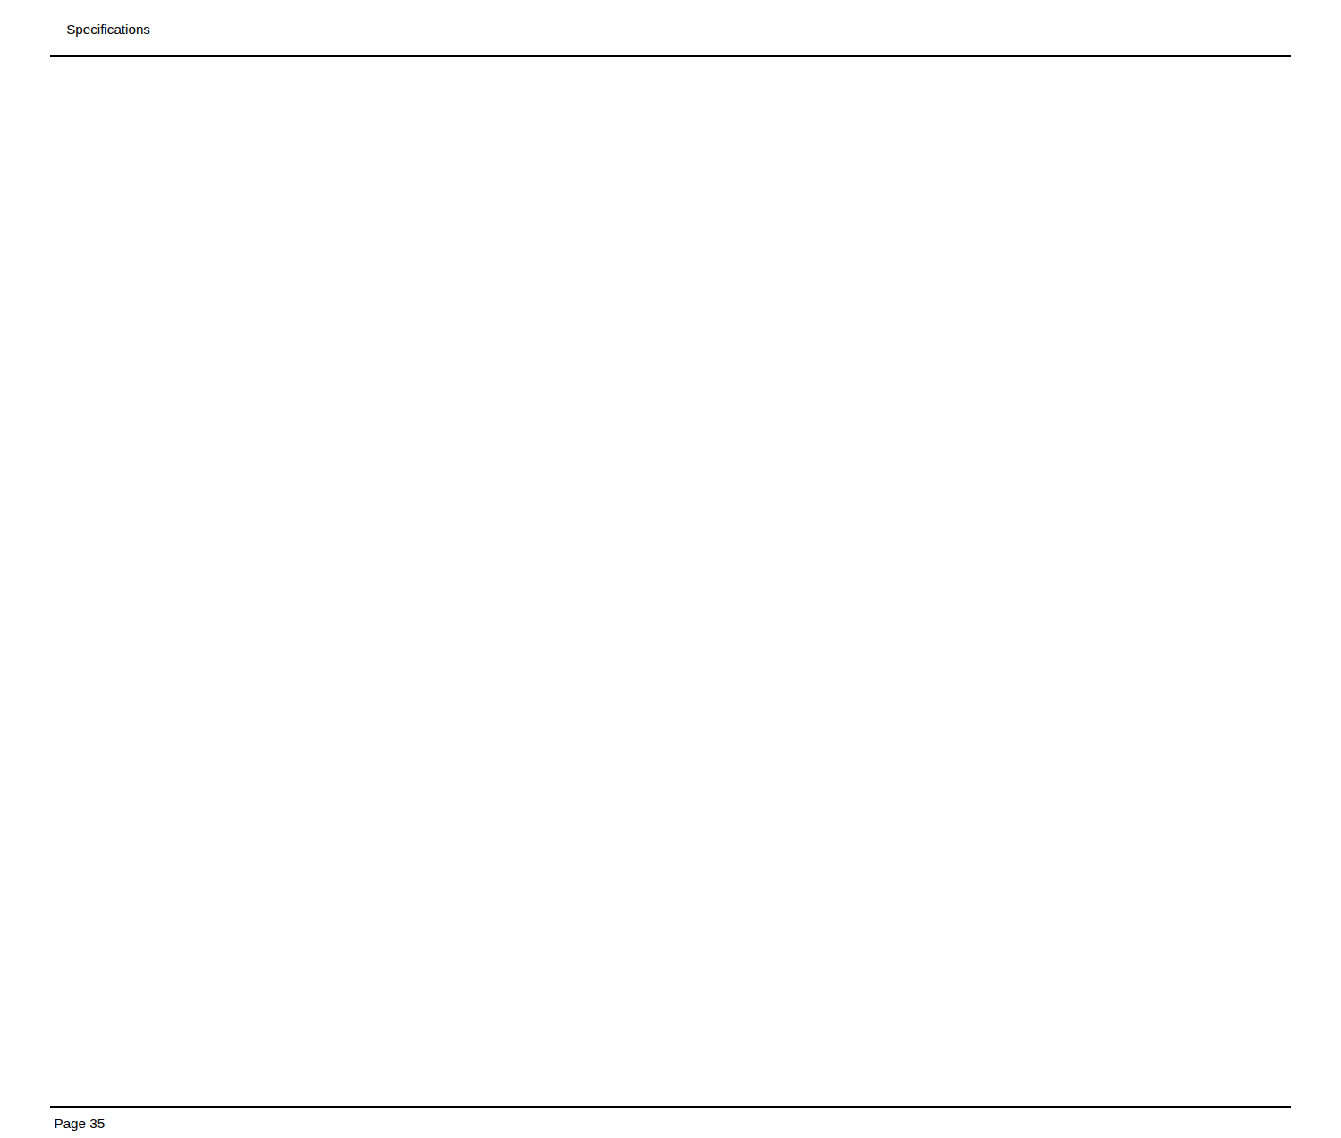Specifications
Page 35